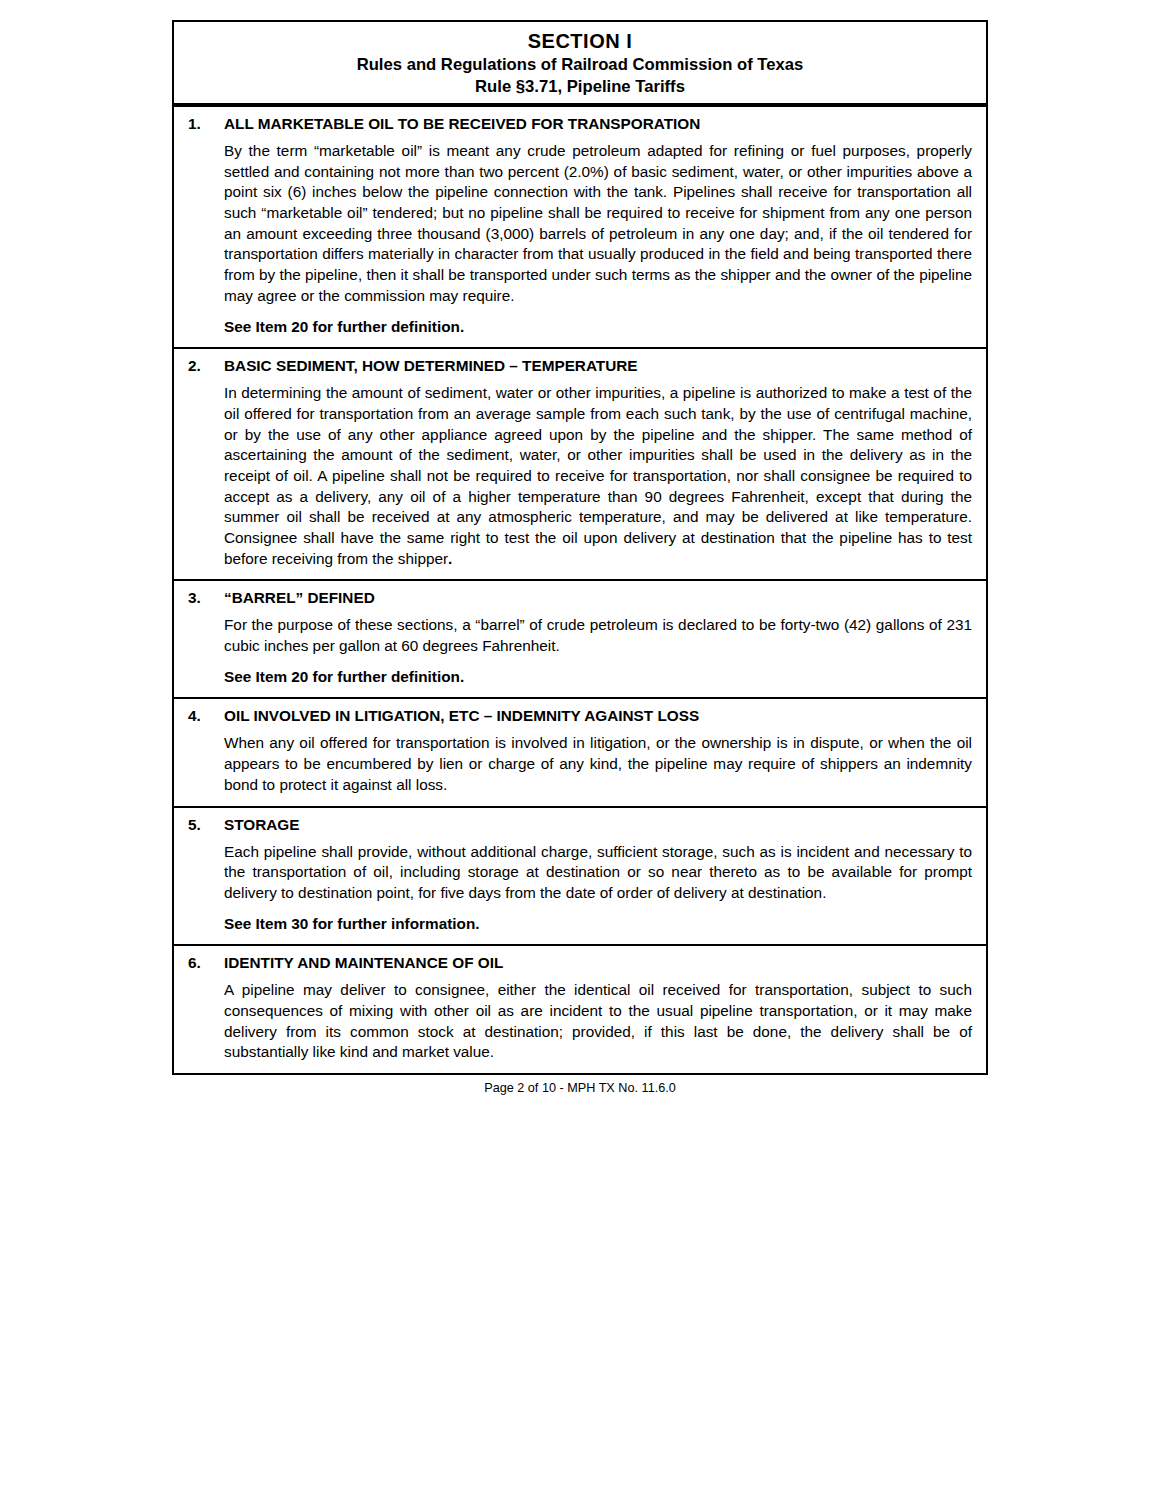SECTION I
Rules and Regulations of Railroad Commission of Texas
Rule §3.71, Pipeline Tariffs
1. ALL MARKETABLE OIL TO BE RECEIVED FOR TRANSPORATION
By the term “marketable oil” is meant any crude petroleum adapted for refining or fuel purposes, properly settled and containing not more than two percent (2.0%) of basic sediment, water, or other impurities above a point six (6) inches below the pipeline connection with the tank. Pipelines shall receive for transportation all such “marketable oil” tendered; but no pipeline shall be required to receive for shipment from any one person an amount exceeding three thousand (3,000) barrels of petroleum in any one day; and, if the oil tendered for transportation differs materially in character from that usually produced in the field and being transported there from by the pipeline, then it shall be transported under such terms as the shipper and the owner of the pipeline may agree or the commission may require.
See Item 20 for further definition.
2. BASIC SEDIMENT, HOW DETERMINED – TEMPERATURE
In determining the amount of sediment, water or other impurities, a pipeline is authorized to make a test of the oil offered for transportation from an average sample from each such tank, by the use of centrifugal machine, or by the use of any other appliance agreed upon by the pipeline and the shipper. The same method of ascertaining the amount of the sediment, water, or other impurities shall be used in the delivery as in the receipt of oil. A pipeline shall not be required to receive for transportation, nor shall consignee be required to accept as a delivery, any oil of a higher temperature than 90 degrees Fahrenheit, except that during the summer oil shall be received at any atmospheric temperature, and may be delivered at like temperature. Consignee shall have the same right to test the oil upon delivery at destination that the pipeline has to test before receiving from the shipper.
3.“BARREL” DEFINED
For the purpose of these sections, a “barrel” of crude petroleum is declared to be forty-two (42) gallons of 231 cubic inches per gallon at 60 degrees Fahrenheit.
See Item 20 for further definition.
4. OIL INVOLVED IN LITIGATION, ETC – INDEMNITY AGAINST LOSS
When any oil offered for transportation is involved in litigation, or the ownership is in dispute, or when the oil appears to be encumbered by lien or charge of any kind, the pipeline may require of shippers an indemnity bond to protect it against all loss.
5. STORAGE
Each pipeline shall provide, without additional charge, sufficient storage, such as is incident and necessary to the transportation of oil, including storage at destination or so near thereto as to be available for prompt delivery to destination point, for five days from the date of order of delivery at destination.
See Item 30 for further information.
6. IDENTITY AND MAINTENANCE OF OIL
A pipeline may deliver to consignee, either the identical oil received for transportation, subject to such consequences of mixing with other oil as are incident to the usual pipeline transportation, or it may make delivery from its common stock at destination; provided, if this last be done, the delivery shall be of substantially like kind and market value.
Page 2 of 10 - MPH TX No. 11.6.0